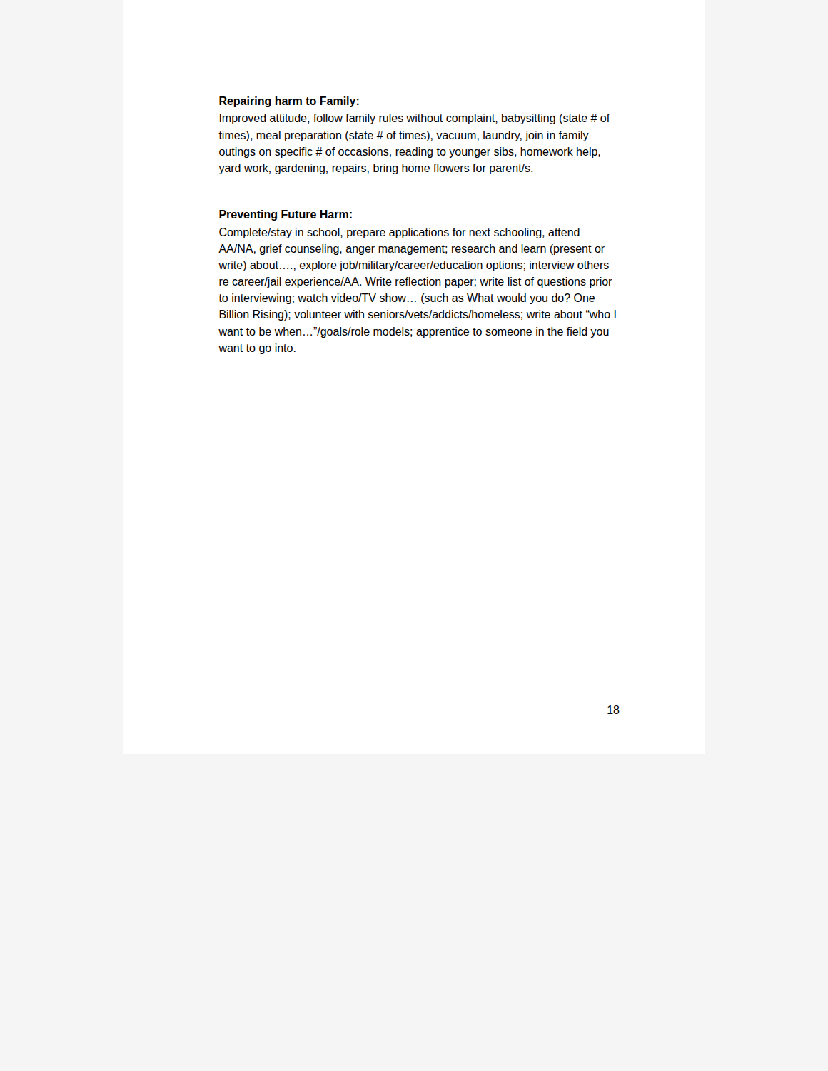Repairing harm to Family:
Improved attitude, follow family rules without complaint, babysitting (state # of times), meal preparation (state # of times), vacuum, laundry, join in family outings on specific # of occasions, reading to younger sibs, homework help, yard work, gardening, repairs, bring home flowers for parent/s.
Preventing Future Harm:
Complete/stay in school, prepare applications for next schooling, attend AA/NA, grief counseling, anger management; research and learn (present or write) about…., explore job/military/career/education options; interview others re career/jail experience/AA. Write reflection paper; write list of questions prior to interviewing; watch video/TV show… (such as What would you do? One Billion Rising); volunteer with seniors/vets/addicts/homeless; write about “who I want to be when…”/goals/role models; apprentice to someone in the field you want to go into.
18